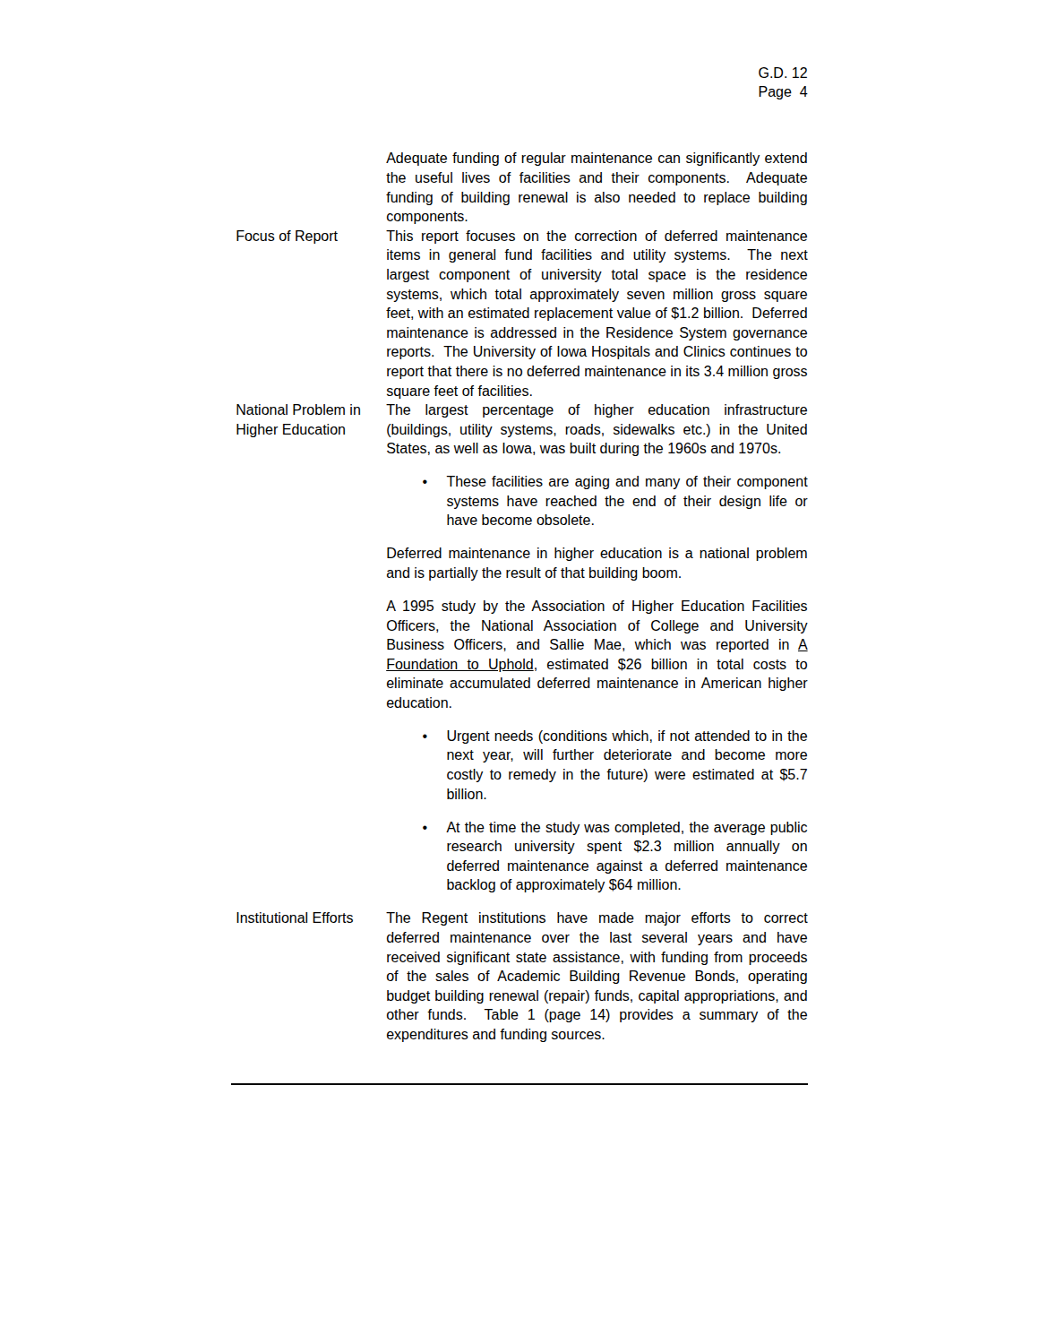G.D. 12
Page 4
| | Adequate funding of regular maintenance can significantly extend the useful lives of facilities and their components. Adequate funding of building renewal is also needed to replace building components. |
| Focus of Report | This report focuses on the correction of deferred maintenance items in general fund facilities and utility systems. The next largest component of university total space is the residence systems, which total approximately seven million gross square feet, with an estimated replacement value of $1.2 billion. Deferred maintenance is addressed in the Residence System governance reports. The University of Iowa Hospitals and Clinics continues to report that there is no deferred maintenance in its 3.4 million gross square feet of facilities. |
| National Problem in Higher Education | The largest percentage of higher education infrastructure (buildings, utility systems, roads, sidewalks etc.) in the United States, as well as Iowa, was built during the 1960s and 1970s. These facilities are aging and many of their component systems have reached the end of their design life or have become obsolete. Deferred maintenance in higher education is a national problem and is partially the result of that building boom. A 1995 study by the Association of Higher Education Facilities Officers, the National Association of College and University Business Officers, and Sallie Mae, which was reported in A Foundation to Uphold , estimated $26 billion in total costs to eliminate accumulated deferred maintenance in American higher education. Urgent needs (conditions which, if not attended to in the next year, will further deteriorate and become more costly to remedy in the future) were estimated at $5.7 billion. At the time the study was completed, the average public research university spent $2.3 million annually on deferred maintenance against a deferred maintenance backlog of approximately $64 million. |
| Institutional Efforts | The Regent institutions have made major efforts to correct deferred maintenance over the last several years and have received significant state assistance, with funding from proceeds of the sales of Academic Building Revenue Bonds, operating budget building renewal (repair) funds, capital appropriations, and other funds. Table 1 (page 14) provides a summary of the expenditures and funding sources. |